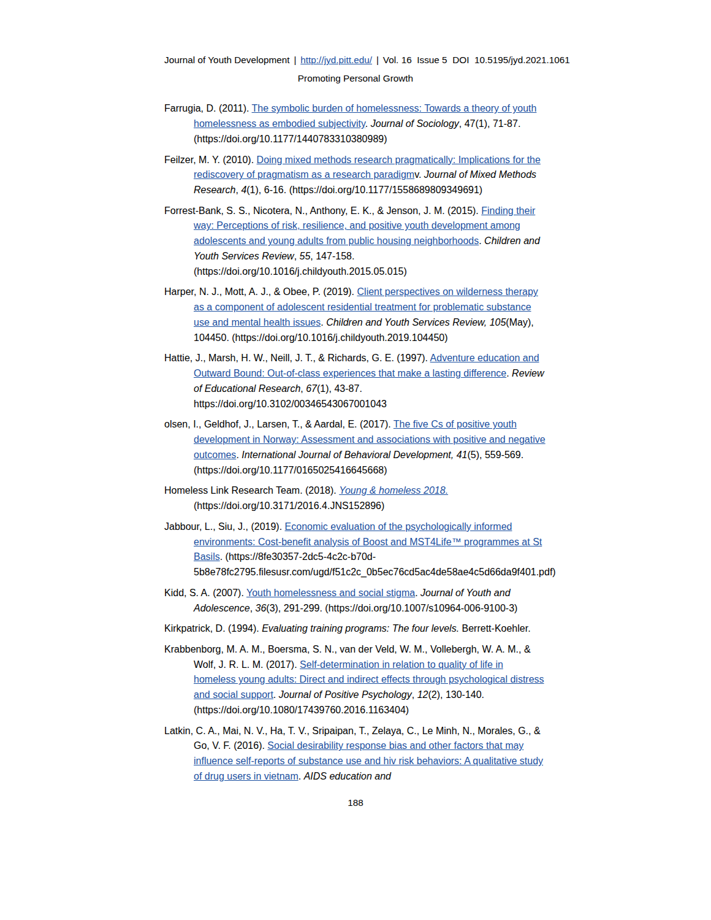Journal of Youth Development|http://jyd.pitt.edu/|Vol. 16 Issue 5 DOI 10.5195/jyd.2021.1061
Promoting Personal Growth
Farrugia, D. (2011). The symbolic burden of homelessness: Towards a theory of youth homelessness as embodied subjectivity. Journal of Sociology, 47(1), 71-87. (https://doi.org/10.1177/1440783310380989)
Feilzer, M. Y. (2010). Doing mixed methods research pragmatically: Implications for the rediscovery of pragmatism as a research paradigmv. Journal of Mixed Methods Research, 4(1), 6-16. (https://doi.org/10.1177/1558689809349691)
Forrest-Bank, S. S., Nicotera, N., Anthony, E. K., & Jenson, J. M. (2015). Finding their way: Perceptions of risk, resilience, and positive youth development among adolescents and young adults from public housing neighborhoods. Children and Youth Services Review, 55, 147-158. (https://doi.org/10.1016/j.childyouth.2015.05.015)
Harper, N. J., Mott, A. J., & Obee, P. (2019). Client perspectives on wilderness therapy as a component of adolescent residential treatment for problematic substance use and mental health issues. Children and Youth Services Review, 105(May), 104450. (https://doi.org/10.1016/j.childyouth.2019.104450)
Hattie, J., Marsh, H. W., Neill, J. T., & Richards, G. E. (1997). Adventure education and Outward Bound: Out-of-class experiences that make a lasting difference. Review of Educational Research, 67(1), 43-87. https://doi.org/10.3102/00346543067001043
olsen, I., Geldhof, J., Larsen, T., & Aardal, E. (2017). The five Cs of positive youth development in Norway: Assessment and associations with positive and negative outcomes. International Journal of Behavioral Development, 41(5), 559-569. (https://doi.org/10.1177/0165025416645668)
Homeless Link Research Team. (2018). Young & homeless 2018. (https://doi.org/10.3171/2016.4.JNS152896)
Jabbour, L., Siu, J., (2019). Economic evaluation of the psychologically informed environments: Cost-benefit analysis of Boost and MST4Life™ programmes at St Basils. (https://8fe30357-2dc5-4c2c-b70d-5b8e78fc2795.filesusr.com/ugd/f51c2c_0b5ec76cd5ac4de58ae4c5d66da9f401.pdf)
Kidd, S. A. (2007). Youth homelessness and social stigma. Journal of Youth and Adolescence, 36(3), 291-299. (https://doi.org/10.1007/s10964-006-9100-3)
Kirkpatrick, D. (1994). Evaluating training programs: The four levels. Berrett-Koehler.
Krabbenborg, M. A. M., Boersma, S. N., van der Veld, W. M., Vollebergh, W. A. M., & Wolf, J. R. L. M. (2017). Self-determination in relation to quality of life in homeless young adults: Direct and indirect effects through psychological distress and social support. Journal of Positive Psychology, 12(2), 130-140. (https://doi.org/10.1080/17439760.2016.1163404)
Latkin, C. A., Mai, N. V., Ha, T. V., Sripaipan, T., Zelaya, C., Le Minh, N., Morales, G., & Go, V. F. (2016). Social desirability response bias and other factors that may influence self-reports of substance use and hiv risk behaviors: A qualitative study of drug users in vietnam. AIDS education and
188